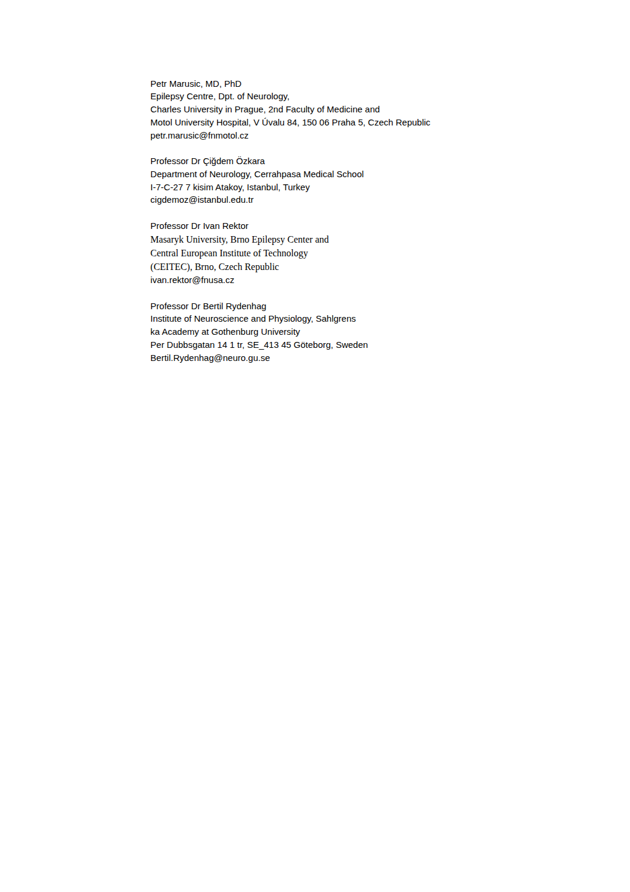Petr Marusic, MD, PhD
Epilepsy Centre, Dpt. of Neurology,
Charles University in Prague, 2nd Faculty of Medicine and
Motol University Hospital, V Úvalu 84, 150 06 Praha 5, Czech Republic
petr.marusic@fnmotol.cz Professor Dr Çiğdem Özkara
Department of Neurology, Cerrahpasa Medical School
I-7-C-27 7 kisim Atakoy, Istanbul, Turkey
cigdemoz@istanbul.edu.tr Professor Dr Ivan Rektor
Masaryk University, Brno Epilepsy Center and
Central European Institute of Technology
(CEITEC), Brno, Czech Republic
ivan.rektor@fnusa.cz Professor Dr Bertil Rydenhag
Institute of Neuroscience and Physiology, Sahlgrens
ka Academy at Gothenburg University
Per Dubbsgatan 14 1 tr, SE_413 45 Göteborg, Sweden
Bertil.Rydenhag@neuro.gu.se